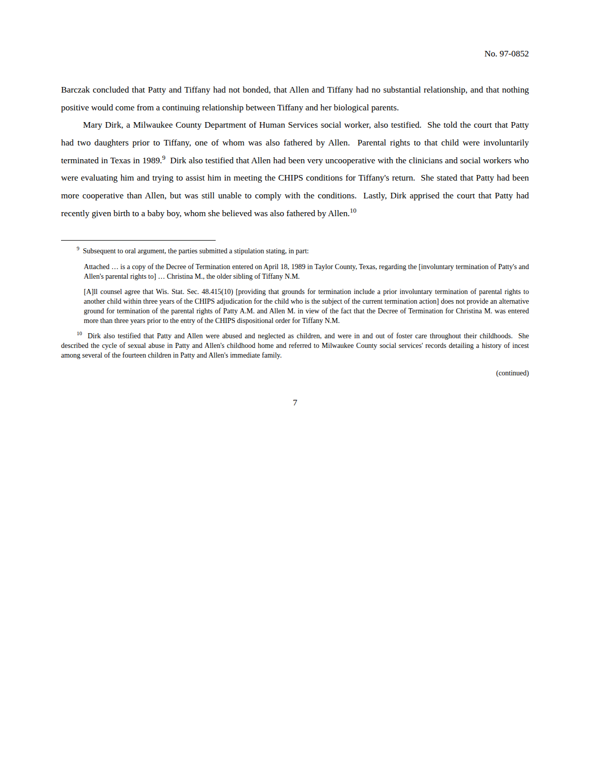No. 97-0852
Barczak concluded that Patty and Tiffany had not bonded, that Allen and Tiffany had no substantial relationship, and that nothing positive would come from a continuing relationship between Tiffany and her biological parents.
Mary Dirk, a Milwaukee County Department of Human Services social worker, also testified. She told the court that Patty had two daughters prior to Tiffany, one of whom was also fathered by Allen. Parental rights to that child were involuntarily terminated in Texas in 1989.9 Dirk also testified that Allen had been very uncooperative with the clinicians and social workers who were evaluating him and trying to assist him in meeting the CHIPS conditions for Tiffany's return. She stated that Patty had been more cooperative than Allen, but was still unable to comply with the conditions. Lastly, Dirk apprised the court that Patty had recently given birth to a baby boy, whom she believed was also fathered by Allen.10
9 Subsequent to oral argument, the parties submitted a stipulation stating, in part:
Attached … is a copy of the Decree of Termination entered on April 18, 1989 in Taylor County, Texas, regarding the [involuntary termination of Patty's and Allen's parental rights to] … Christina M., the older sibling of Tiffany N.M.
[A]ll counsel agree that Wis. Stat. Sec. 48.415(10) [providing that grounds for termination include a prior involuntary termination of parental rights to another child within three years of the CHIPS adjudication for the child who is the subject of the current termination action] does not provide an alternative ground for termination of the parental rights of Patty A.M. and Allen M. in view of the fact that the Decree of Termination for Christina M. was entered more than three years prior to the entry of the CHIPS dispositional order for Tiffany N.M.
10 Dirk also testified that Patty and Allen were abused and neglected as children, and were in and out of foster care throughout their childhoods. She described the cycle of sexual abuse in Patty and Allen's childhood home and referred to Milwaukee County social services' records detailing a history of incest among several of the fourteen children in Patty and Allen's immediate family.
(continued)
7